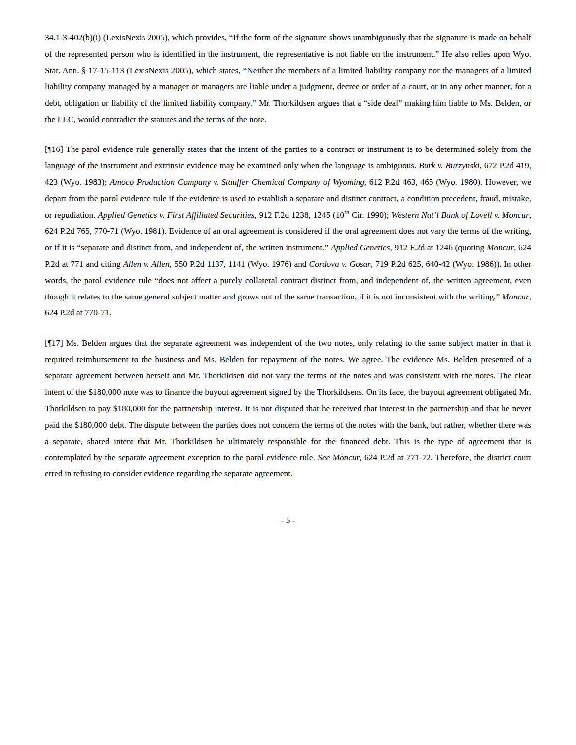34.1-3-402(b)(i) (LexisNexis 2005), which provides, “If the form of the signature shows unambiguously that the signature is made on behalf of the represented person who is identified in the instrument, the representative is not liable on the instrument.” He also relies upon Wyo. Stat. Ann. § 17-15-113 (LexisNexis 2005), which states, “Neither the members of a limited liability company nor the managers of a limited liability company managed by a manager or managers are liable under a judgment, decree or order of a court, or in any other manner, for a debt, obligation or liability of the limited liability company.” Mr. Thorkildsen argues that a “side deal” making him liable to Ms. Belden, or the LLC, would contradict the statutes and the terms of the note.
[¶16] The parol evidence rule generally states that the intent of the parties to a contract or instrument is to be determined solely from the language of the instrument and extrinsic evidence may be examined only when the language is ambiguous. Burk v. Burzynski, 672 P.2d 419, 423 (Wyo. 1983); Amoco Production Company v. Stauffer Chemical Company of Wyoming, 612 P.2d 463, 465 (Wyo. 1980). However, we depart from the parol evidence rule if the evidence is used to establish a separate and distinct contract, a condition precedent, fraud, mistake, or repudiation. Applied Genetics v. First Affiliated Securities, 912 F.2d 1238, 1245 (10th Cir. 1990); Western Nat’l Bank of Lovell v. Moncur, 624 P.2d 765, 770-71 (Wyo. 1981). Evidence of an oral agreement is considered if the oral agreement does not vary the terms of the writing, or if it is “separate and distinct from, and independent of, the written instrument.” Applied Genetics, 912 F.2d at 1246 (quoting Moncur, 624 P.2d at 771 and citing Allen v. Allen, 550 P.2d 1137, 1141 (Wyo. 1976) and Cordova v. Gosar, 719 P.2d 625, 640-42 (Wyo. 1986)). In other words, the parol evidence rule “does not affect a purely collateral contract distinct from, and independent of, the written agreement, even though it relates to the same general subject matter and grows out of the same transaction, if it is not inconsistent with the writing.” Moncur, 624 P.2d at 770-71.
[¶17] Ms. Belden argues that the separate agreement was independent of the two notes, only relating to the same subject matter in that it required reimbursement to the business and Ms. Belden for repayment of the notes. We agree. The evidence Ms. Belden presented of a separate agreement between herself and Mr. Thorkildsen did not vary the terms of the notes and was consistent with the notes. The clear intent of the $180,000 note was to finance the buyout agreement signed by the Thorkildsens. On its face, the buyout agreement obligated Mr. Thorkildsen to pay $180,000 for the partnership interest. It is not disputed that he received that interest in the partnership and that he never paid the $180,000 debt. The dispute between the parties does not concern the terms of the notes with the bank, but rather, whether there was a separate, shared intent that Mr. Thorkildsen be ultimately responsible for the financed debt. This is the type of agreement that is contemplated by the separate agreement exception to the parol evidence rule. See Moncur, 624 P.2d at 771-72. Therefore, the district court erred in refusing to consider evidence regarding the separate agreement.
- 5 -